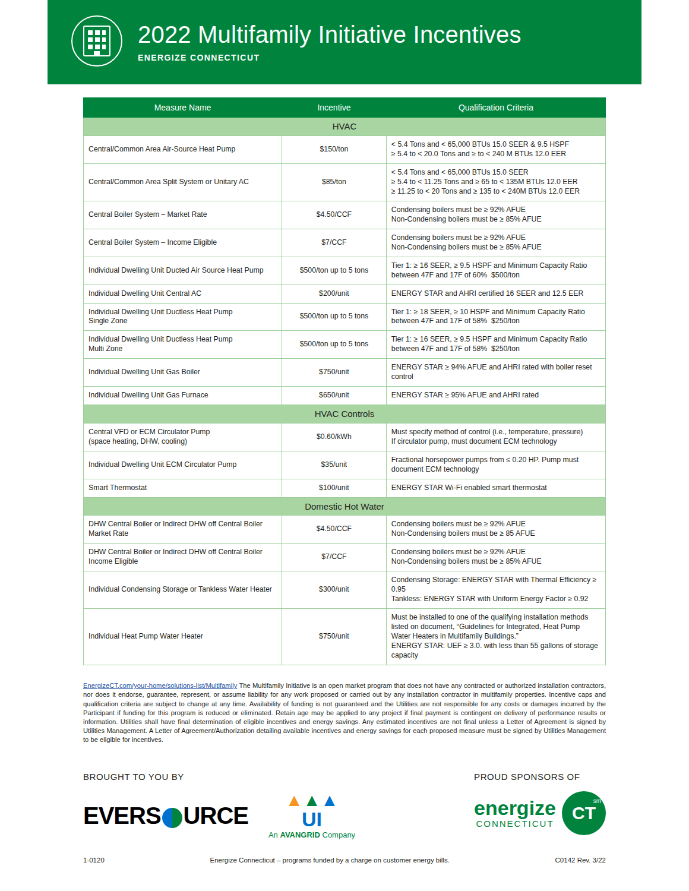2022 Multifamily Initiative Incentives
ENERGIZE CONNECTICUT
| Measure Name | Incentive | Qualification Criteria |
| --- | --- | --- |
| HVAC |
| Central/Common Area Air-Source Heat Pump | $150/ton | < 5.4 Tons and < 65,000 BTUs 15.0 SEER & 9.5 HSPF ≥ 5.4 to < 20.0 Tons and ≥ to < 240 M BTUs 12.0 EER |
| Central/Common Area Split System or Unitary AC | $85/ton | < 5.4 Tons and < 65,000 BTUs 15.0 SEER ≥ 5.4 to < 11.25 Tons and ≥ 65 to < 135M BTUs 12.0 EER ≥ 11.25 to < 20 Tons and ≥ 135 to < 240M BTUs 12.0 EER |
| Central Boiler System – Market Rate | $4.50/CCF | Condensing boilers must be ≥ 92% AFUE Non-Condensing boilers must be ≥ 85% AFUE |
| Central Boiler System – Income Eligible | $7/CCF | Condensing boilers must be ≥ 92% AFUE Non-Condensing boilers must be ≥ 85% AFUE |
| Individual Dwelling Unit Ducted Air Source Heat Pump | $500/ton up to 5 tons | Tier 1: ≥ 16 SEER, ≥ 9.5 HSPF and Minimum Capacity Ratio between 47F and 17F of 60% $500/ton |
| Individual Dwelling Unit Central AC | $200/unit | ENERGY STAR and AHRI certified 16 SEER and 12.5 EER |
| Individual Dwelling Unit Ductless Heat Pump Single Zone | $500/ton up to 5 tons | Tier 1: ≥ 18 SEER, ≥ 10 HSPF and Minimum Capacity Ratio between 47F and 17F of 58% $250/ton |
| Individual Dwelling Unit Ductless Heat Pump Multi Zone | $500/ton up to 5 tons | Tier 1: ≥ 16 SEER, ≥ 9.5 HSPF and Minimum Capacity Ratio between 47F and 17F of 58% $250/ton |
| Individual Dwelling Unit Gas Boiler | $750/unit | ENERGY STAR ≥ 94% AFUE and AHRI rated with boiler reset control |
| Individual Dwelling Unit Gas Furnace | $650/unit | ENERGY STAR ≥ 95% AFUE and AHRI rated |
| HVAC Controls |
| Central VFD or ECM Circulator Pump (space heating, DHW, cooling) | $0.60/kWh | Must specify method of control (i.e., temperature, pressure) If circulator pump, must document ECM technology |
| Individual Dwelling Unit ECM Circulator Pump | $35/unit | Fractional horsepower pumps from ≤ 0.20 HP. Pump must document ECM technology |
| Smart Thermostat | $100/unit | ENERGY STAR Wi-Fi enabled smart thermostat |
| Domestic Hot Water |
| DHW Central Boiler or Indirect DHW off Central Boiler Market Rate | $4.50/CCF | Condensing boilers must be ≥ 92% AFUE Non-Condensing boilers must be ≥ 85 AFUE |
| DHW Central Boiler or Indirect DHW off Central Boiler Income Eligible | $7/CCF | Condensing boilers must be ≥ 92% AFUE Non-Condensing boilers must be ≥ 85% AFUE |
| Individual Condensing Storage or Tankless Water Heater | $300/unit | Condensing Storage: ENERGY STAR with Thermal Efficiency ≥ 0.95 Tankless: ENERGY STAR with Uniform Energy Factor ≥ 0.92 |
| Individual Heat Pump Water Heater | $750/unit | Must be installed to one of the qualifying installation methods listed on document, “Guidelines for Integrated, Heat Pump Water Heaters in Multifamily Buildings.” ENERGY STAR: UEF ≥ 3.0. with less than 55 gallons of storage capacity |
EnergizeCT.com/your-home/solutions-list/Multifamily The Multifamily Initiative is an open market program that does not have any contracted or authorized installation contractors, nor does it endorse, guarantee, represent, or assume liability for any work proposed or carried out by any installation contractor in multifamily properties. Incentive caps and qualification criteria are subject to change at any time. Availability of funding is not guaranteed and the Utilities are not responsible for any costs or damages incurred by the Participant if funding for this program is reduced or eliminated. Retain age may be applied to any project if final payment is contingent on delivery of performance results or information. Utilities shall have final determination of eligible incentives and energy savings. Any estimated incentives are not final unless a Letter of Agreement is signed by Utilities Management. A Letter of Agreement/Authorization detailing available incentives and energy savings for each proposed measure must be signed by Utilities Management to be eligible for incentives.
BROUGHT TO YOU BY
EVERS URCE
▲▲▲
UI
An AVANGRID Company
PROUD SPONSORS OF
energize CONNECTICUT
CTsm
1-0120
Energize Connecticut – programs funded by a charge on customer energy bills.
C0142 Rev. 3/22